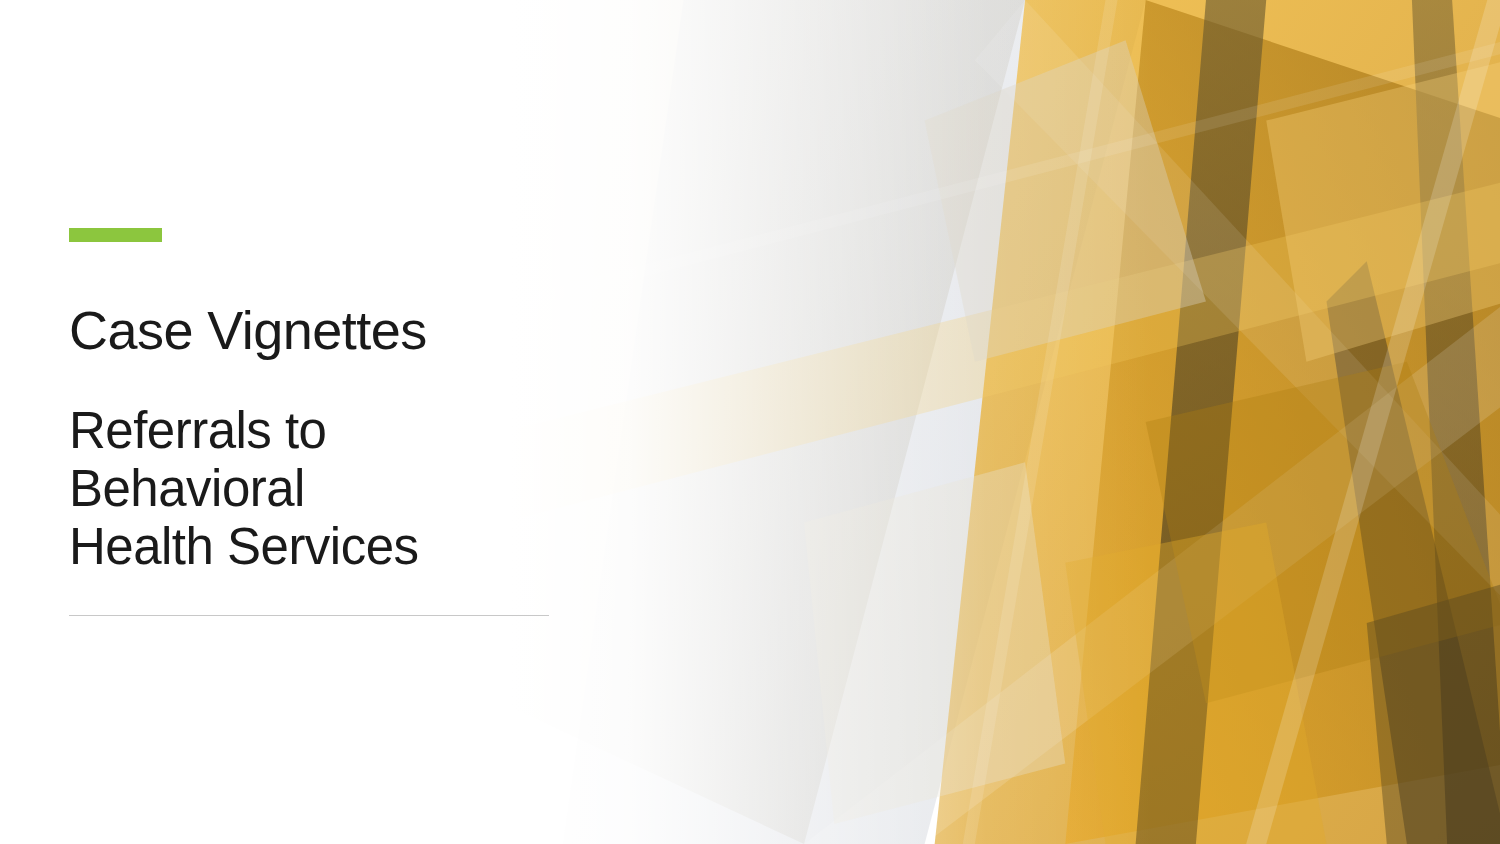Case Vignettes
Referrals to
Behavioral
Health Services